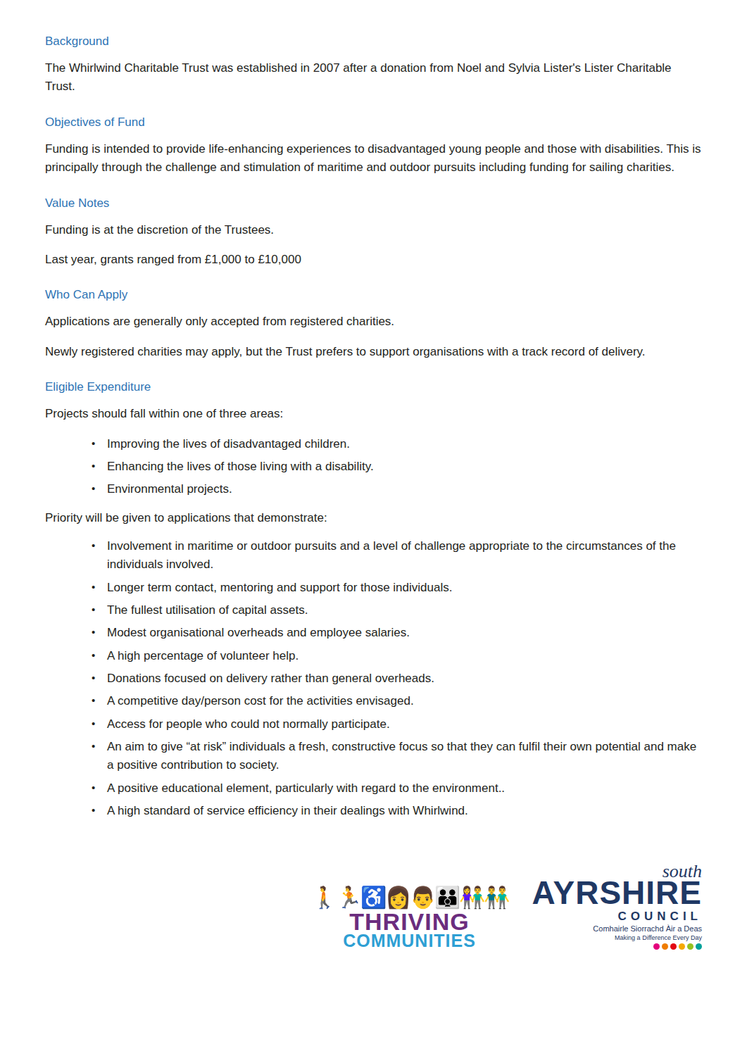Background
The Whirlwind Charitable Trust was established in 2007 after a donation from Noel and Sylvia Lister's Lister Charitable Trust.
Objectives of Fund
Funding is intended to provide life-enhancing experiences to disadvantaged young people and those with disabilities. This is principally through the challenge and stimulation of maritime and outdoor pursuits including funding for sailing charities.
Value Notes
Funding is at the discretion of the Trustees.
Last year, grants ranged from £1,000 to £10,000
Who Can Apply
Applications are generally only accepted from registered charities.
Newly registered charities may apply, but the Trust prefers to support organisations with a track record of delivery.
Eligible Expenditure
Projects should fall within one of three areas:
Improving the lives of disadvantaged children.
Enhancing the lives of those living with a disability.
Environmental projects.
Priority will be given to applications that demonstrate:
Involvement in maritime or outdoor pursuits and a level of challenge appropriate to the circumstances of the individuals involved.
Longer term contact, mentoring and support for those individuals.
The fullest utilisation of capital assets.
Modest organisational overheads and employee salaries.
A high percentage of volunteer help.
Donations focused on delivery rather than general overheads.
A competitive day/person cost for the activities envisaged.
Access for people who could not normally participate.
An aim to give “at risk” individuals a fresh, constructive focus so that they can fulfil their own potential and make a positive contribution to society.
A positive educational element, particularly with regard to the environment..
A high standard of service efficiency in their dealings with Whirlwind.
🚶🏃♿👩👨👪👫👬
THRIVING
COMMUNITIES
south
AYRSHIRE
COUNCIL
Comhairle Siorrachd Àir a Deas
Making a Difference Every Day